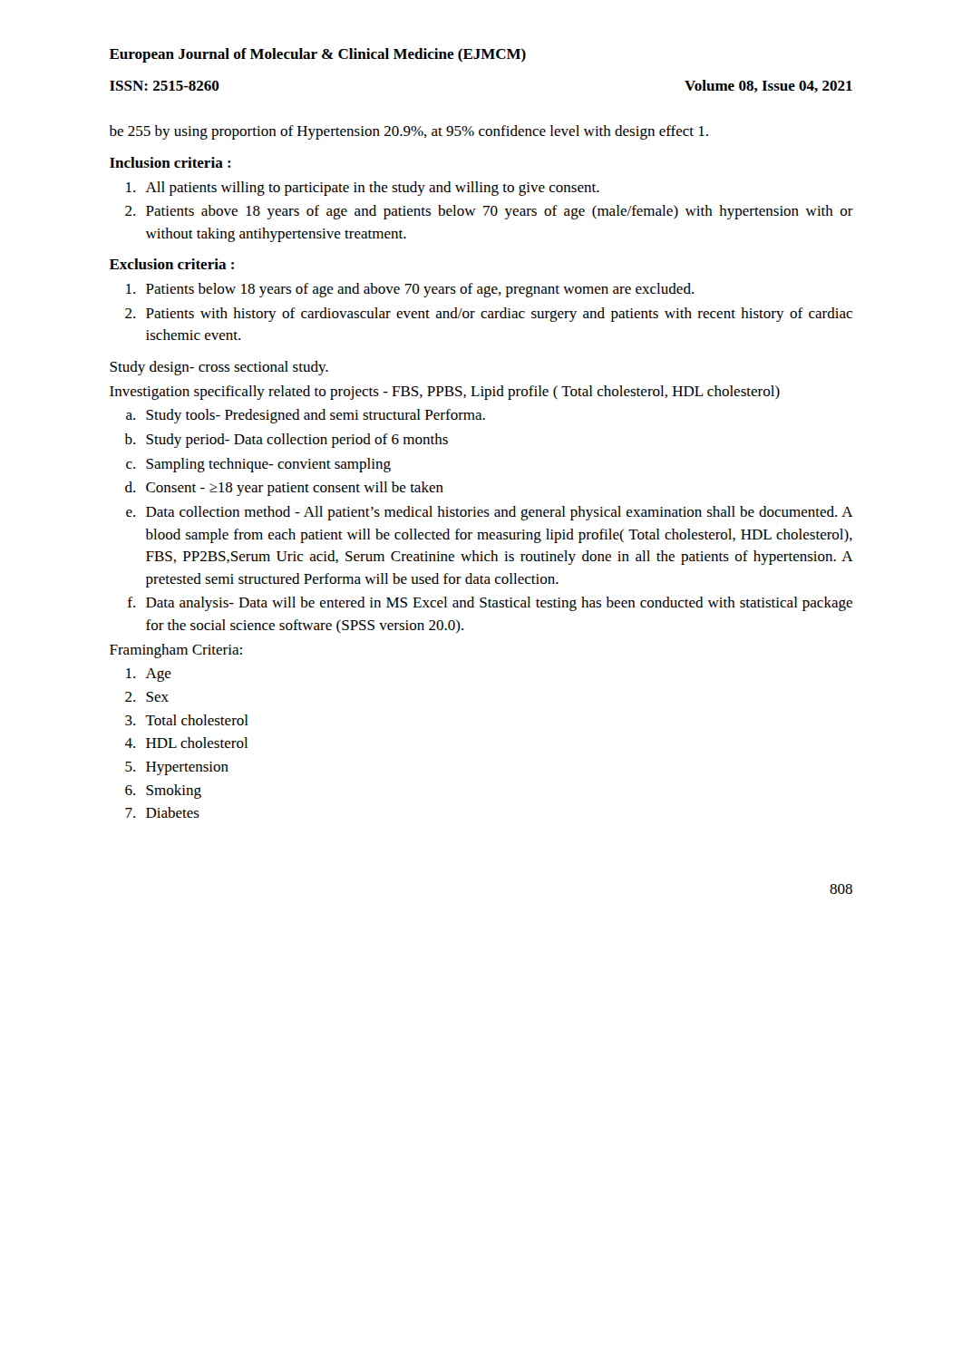European Journal of Molecular & Clinical Medicine (EJMCM)
ISSN: 2515-8260 Volume 08, Issue 04, 2021
be 255 by using proportion of Hypertension 20.9%, at 95% confidence level with design effect 1.
Inclusion criteria :
All patients willing to participate in the study and willing to give consent.
Patients above 18 years of age and patients below 70 years of age (male/female) with hypertension with or without taking antihypertensive treatment.
Exclusion criteria :
Patients below 18 years of age and above 70 years of age, pregnant women are excluded.
Patients with history of cardiovascular event and/or cardiac surgery and patients with recent history of cardiac ischemic event.
Study design- cross sectional study.
Investigation specifically related to projects - FBS, PPBS, Lipid profile ( Total cholesterol, HDL cholesterol)
Study tools- Predesigned and semi structural Performa.
Study period- Data collection period of 6 months
Sampling technique- convient sampling
Consent - ≥18 year patient consent will be taken
Data collection method - All patient’s medical histories and general physical examination shall be documented. A blood sample from each patient will be collected for measuring lipid profile( Total cholesterol, HDL cholesterol), FBS, PP2BS,Serum Uric acid, Serum Creatinine which is routinely done in all the patients of hypertension. A pretested semi structured Performa will be used for data collection.
Data analysis- Data will be entered in MS Excel and Stastical testing has been conducted with statistical package for the social science software (SPSS version 20.0).
Framingham Criteria:
Age
Sex
Total cholesterol
HDL cholesterol
Hypertension
Smoking
Diabetes
808